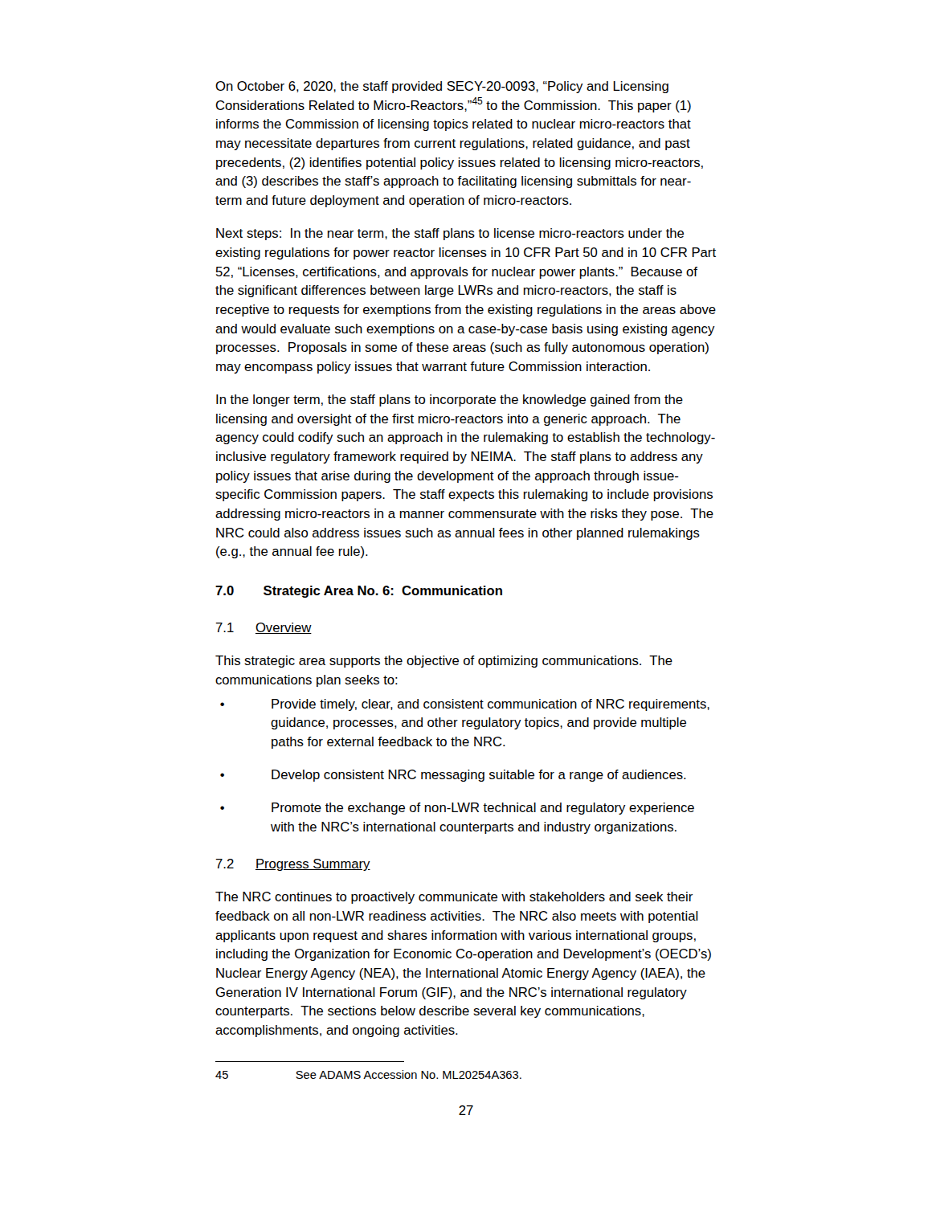On October 6, 2020, the staff provided SECY-20-0093, “Policy and Licensing Considerations Related to Micro-Reactors,”45 to the Commission. This paper (1) informs the Commission of licensing topics related to nuclear micro-reactors that may necessitate departures from current regulations, related guidance, and past precedents, (2) identifies potential policy issues related to licensing micro-reactors, and (3) describes the staff’s approach to facilitating licensing submittals for near-term and future deployment and operation of micro-reactors.
Next steps: In the near term, the staff plans to license micro-reactors under the existing regulations for power reactor licenses in 10 CFR Part 50 and in 10 CFR Part 52, “Licenses, certifications, and approvals for nuclear power plants.” Because of the significant differences between large LWRs and micro-reactors, the staff is receptive to requests for exemptions from the existing regulations in the areas above and would evaluate such exemptions on a case-by-case basis using existing agency processes. Proposals in some of these areas (such as fully autonomous operation) may encompass policy issues that warrant future Commission interaction.
In the longer term, the staff plans to incorporate the knowledge gained from the licensing and oversight of the first micro-reactors into a generic approach. The agency could codify such an approach in the rulemaking to establish the technology-inclusive regulatory framework required by NEIMA. The staff plans to address any policy issues that arise during the development of the approach through issue-specific Commission papers. The staff expects this rulemaking to include provisions addressing micro-reactors in a manner commensurate with the risks they pose. The NRC could also address issues such as annual fees in other planned rulemakings (e.g., the annual fee rule).
7.0 Strategic Area No. 6: Communication
7.1 Overview
This strategic area supports the objective of optimizing communications. The communications plan seeks to:
Provide timely, clear, and consistent communication of NRC requirements, guidance, processes, and other regulatory topics, and provide multiple paths for external feedback to the NRC.
Develop consistent NRC messaging suitable for a range of audiences.
Promote the exchange of non-LWR technical and regulatory experience with the NRC’s international counterparts and industry organizations.
7.2 Progress Summary
The NRC continues to proactively communicate with stakeholders and seek their feedback on all non-LWR readiness activities. The NRC also meets with potential applicants upon request and shares information with various international groups, including the Organization for Economic Co-operation and Development’s (OECD’s) Nuclear Energy Agency (NEA), the International Atomic Energy Agency (IAEA), the Generation IV International Forum (GIF), and the NRC’s international regulatory counterparts. The sections below describe several key communications, accomplishments, and ongoing activities.
45 See ADAMS Accession No. ML20254A363.
27